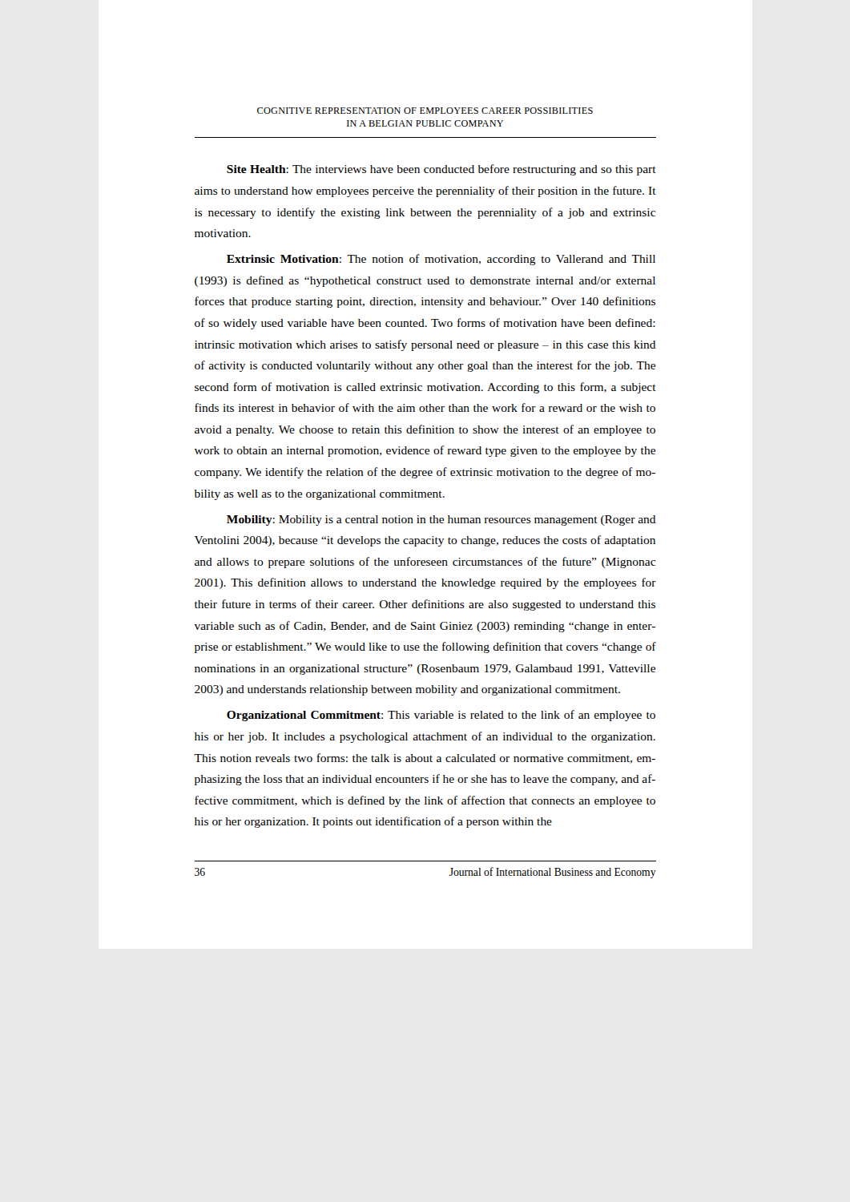Cognitive Representation of Employees Career Possibilities
in a Belgian Public Company
Site Health: The interviews have been conducted before restructuring and so this part aims to understand how employees perceive the perenniality of their position in the future. It is necessary to identify the existing link between the perenniality of a job and extrinsic motivation.
Extrinsic Motivation: The notion of motivation, according to Vallerand and Thill (1993) is defined as “hypothetical construct used to demonstrate internal and/or external forces that produce starting point, direction, intensity and behaviour.” Over 140 definitions of so widely used variable have been counted. Two forms of motivation have been defined: intrinsic motivation which arises to satisfy personal need or pleasure – in this case this kind of activity is conducted voluntarily without any other goal than the interest for the job. The second form of motivation is called extrinsic motivation. According to this form, a subject finds its interest in behavior of with the aim other than the work for a reward or the wish to avoid a penalty. We choose to retain this definition to show the interest of an employee to work to obtain an internal promotion, evidence of reward type given to the employee by the company. We identify the relation of the degree of extrinsic motivation to the degree of mobility as well as to the organizational commitment.
Mobility: Mobility is a central notion in the human resources management (Roger and Ventolini 2004), because “it develops the capacity to change, reduces the costs of adaptation and allows to prepare solutions of the unforeseen circumstances of the future” (Mignonac 2001). This definition allows to understand the knowledge required by the employees for their future in terms of their career. Other definitions are also suggested to understand this variable such as of Cadin, Bender, and de Saint Giniez (2003) reminding “change in enterprise or establishment.” We would like to use the following definition that covers “change of nominations in an organizational structure” (Rosenbaum 1979, Galambaud 1991, Vatteville 2003) and understands relationship between mobility and organizational commitment.
Organizational Commitment: This variable is related to the link of an employee to his or her job. It includes a psychological attachment of an individual to the organization. This notion reveals two forms: the talk is about a calculated or normative commitment, emphasizing the loss that an individual encounters if he or she has to leave the company, and affective commitment, which is defined by the link of affection that connects an employee to his or her organization. It points out identification of a person within the
36 Journal of International Business and Economy